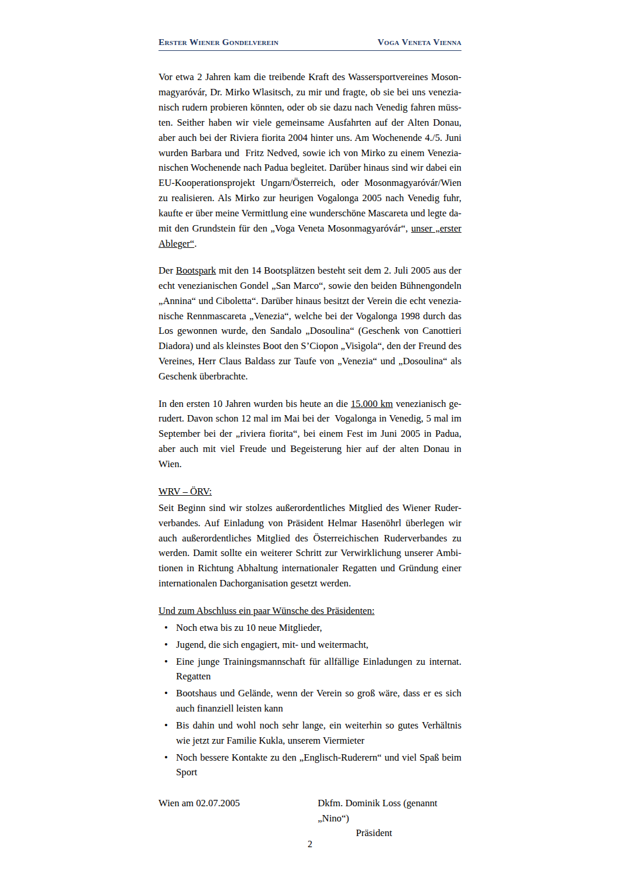Erster Wiener Gondelverein
Voga Veneta Vienna
Vor etwa 2 Jahren kam die treibende Kraft des Wassersportvereines Mosonmagyaróvár, Dr. Mirko Wlasitsch, zu mir und fragte, ob sie bei uns venezianisch rudern probieren könnten, oder ob sie dazu nach Venedig fahren müssten. Seither haben wir viele gemeinsame Ausfahrten auf der Alten Donau, aber auch bei der Riviera fiorita 2004 hinter uns. Am Wochenende 4./5. Juni wurden Barbara und Fritz Nedved, sowie ich von Mirko zu einem Venezianischen Wochenende nach Padua begleitet. Darüber hinaus sind wir dabei ein EU-Kooperationsprojekt Ungarn/Österreich, oder Mosonmagyaróvár/Wien zu realisieren. Als Mirko zur heurigen Vogalonga 2005 nach Venedig fuhr, kaufte er über meine Vermittlung eine wunderschöne Mascareta und legte damit den Grundstein für den „Voga Veneta Mosonmagyaróvár“, unser „erster Ableger“.
Der Bootspark mit den 14 Bootsplätzen besteht seit dem 2. Juli 2005 aus der echt venezianischen Gondel „San Marco“, sowie den beiden Bühnengondeln „Annina“ und Ciboletta“. Darüber hinaus besitzt der Verein die echt venezianische Rennmascareta „Venezia“, welche bei der Vogalonga 1998 durch das Los gewonnen wurde, den Sandalo „Dosoulina“ (Geschenk von Canottieri Diadora) und als kleinstes Boot den S’Ciopon „Visìgola“, den der Freund des Vereines, Herr Claus Baldass zur Taufe von „Venezia“ und „Dosoulina“ als Geschenk überbrachte.
In den ersten 10 Jahren wurden bis heute an die 15.000 km venezianisch gerudert. Davon schon 12 mal im Mai bei der Vogalonga in Venedig, 5 mal im September bei der „riviera fiorita“, bei einem Fest im Juni 2005 in Padua, aber auch mit viel Freude und Begeisterung hier auf der alten Donau in Wien.
WRV – ÖRV:
Seit Beginn sind wir stolzes außerordentliches Mitglied des Wiener Ruderverbandes. Auf Einladung von Präsident Helmar Hasenöhrl überlegen wir auch außerordentliches Mitglied des Österreichischen Ruderverbandes zu werden. Damit sollte ein weiterer Schritt zur Verwirklichung unserer Ambitionen in Richtung Abhaltung internationaler Regatten und Gründung einer internationalen Dachorganisation gesetzt werden.
Und zum Abschluss ein paar Wünsche des Präsidenten:
Noch etwa bis zu 10 neue Mitglieder,
Jugend, die sich engagiert, mit- und weitermacht,
Eine junge Trainingsmannschaft für allfällige Einladungen zu internat. Regatten
Bootshaus und Gelände, wenn der Verein so groß wäre, dass er es sich auch finanziell leisten kann
Bis dahin und wohl noch sehr lange, ein weiterhin so gutes Verhältnis wie jetzt zur Familie Kukla, unserem Viermieter
Noch bessere Kontakte zu den „Englisch-Ruderern“ und viel Spaß beim Sport
Wien am 02.07.2005
Dkfm. Dominik Loss (genannt „Nino“) Präsident
2